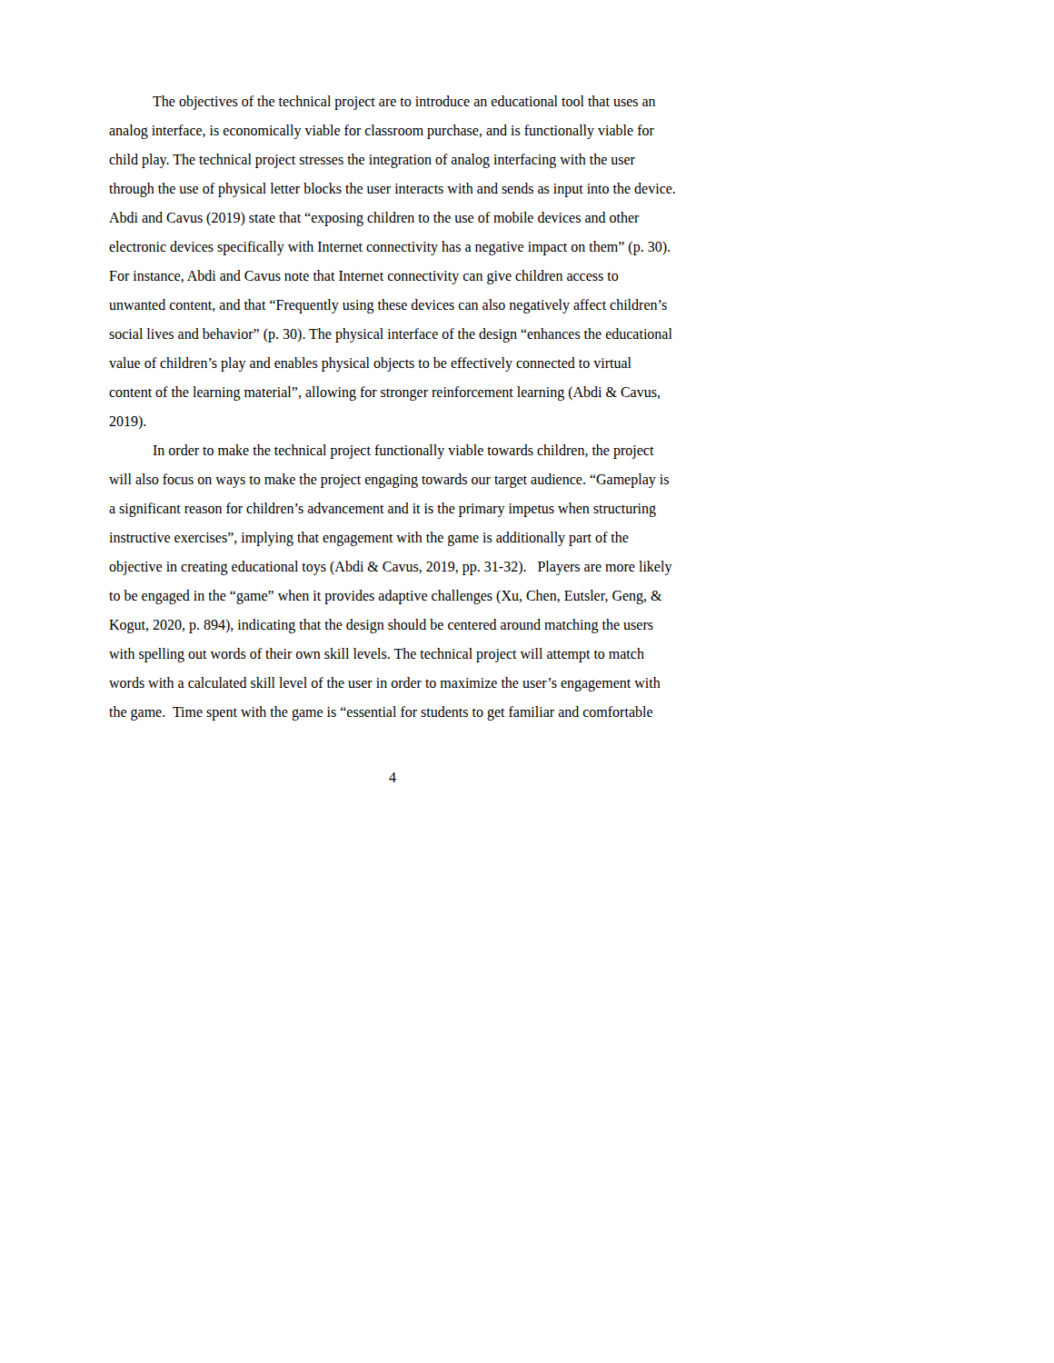The objectives of the technical project are to introduce an educational tool that uses an analog interface, is economically viable for classroom purchase, and is functionally viable for child play. The technical project stresses the integration of analog interfacing with the user through the use of physical letter blocks the user interacts with and sends as input into the device. Abdi and Cavus (2019) state that “exposing children to the use of mobile devices and other electronic devices specifically with Internet connectivity has a negative impact on them” (p. 30). For instance, Abdi and Cavus note that Internet connectivity can give children access to unwanted content, and that “Frequently using these devices can also negatively affect children’s social lives and behavior” (p. 30). The physical interface of the design “enhances the educational value of children’s play and enables physical objects to be effectively connected to virtual content of the learning material”, allowing for stronger reinforcement learning (Abdi & Cavus, 2019).
In order to make the technical project functionally viable towards children, the project will also focus on ways to make the project engaging towards our target audience. “Gameplay is a significant reason for children’s advancement and it is the primary impetus when structuring instructive exercises”, implying that engagement with the game is additionally part of the objective in creating educational toys (Abdi & Cavus, 2019, pp. 31-32). Players are more likely to be engaged in the “game” when it provides adaptive challenges (Xu, Chen, Eutsler, Geng, & Kogut, 2020, p. 894), indicating that the design should be centered around matching the users with spelling out words of their own skill levels. The technical project will attempt to match words with a calculated skill level of the user in order to maximize the user’s engagement with the game. Time spent with the game is “essential for students to get familiar and comfortable
4